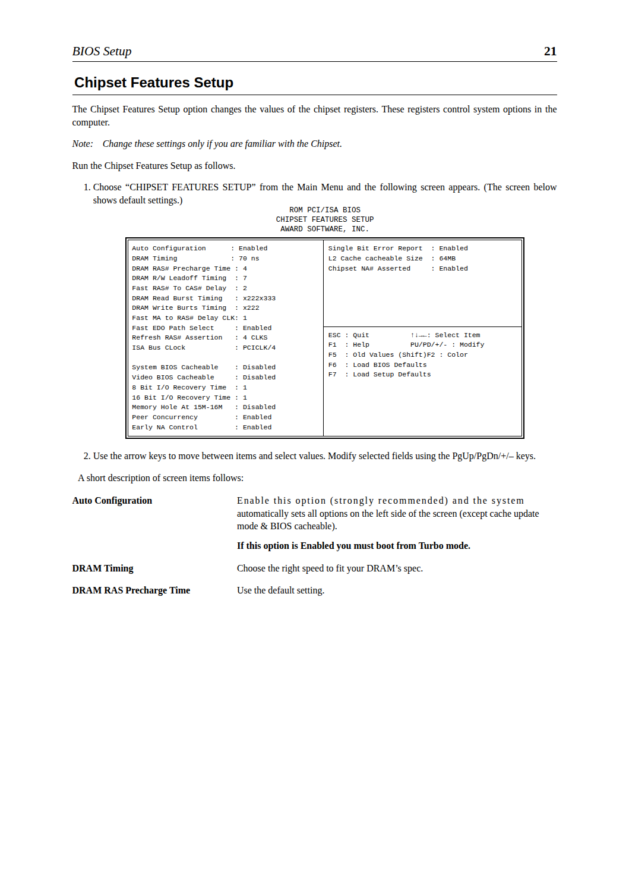BIOS Setup 21
Chipset Features Setup
The Chipset Features Setup option changes the values of the chipset registers. These registers control system options in the computer.
Note: Change these settings only if you are familiar with the Chipset.
Run the Chipset Features Setup as follows.
Choose “CHIPSET FEATURES SETUP” from the Main Menu and the following screen appears. (The screen below shows default settings.)
ROM PCI/ISA BIOS
CHIPSET FEATURES SETUP
AWARD SOFTWARE, INC.
Auto Configuration : Enabled DRAM Timing : 70 ns DRAM RAS# Precharge Time : 4 DRAM R/W Leadoff Timing : 7 Fast RAS# To CAS# Delay : 2 DRAM Read Burst Timing : x222x333 DRAM Write Burts Timing : x222 Fast MA to RAS# Delay CLK: 1 Fast EDO Path Select : Enabled Refresh RAS# Assertion : 4 CLKS ISA Bus CLock : PCICLK/4 System BIOS Cacheable : Disabled Video BIOS Cacheable : Disabled 8 Bit I/O Recovery Time : 1 16 Bit I/O Recovery Time : 1 Memory Hole At 15M-16M : Disabled Peer Concurrency : Enabled Early NA Control : Enabled
Single Bit Error Report : Enabled L2 Cache cacheable Size : 64MB Chipset NA# Asserted : Enabled
ESC : Quit ↑↓→←: Select Item F1 : Help PU/PD/+/- : Modify F5 : Old Values (Shift)F2 : Color F6 : Load BIOS Defaults F7 : Load Setup Defaults
Use the arrow keys to move between items and select values. Modify selected fields using the PgUp/PgDn/+/– keys.
A short description of screen items follows:
| Auto Configuration | Enable this option (strongly recommended) and the system automatically sets all options on the left side of the screen (except cache update mode & BIOS cacheable). If this option is Enabled you must boot from Turbo mode. |
| DRAM Timing | Choose the right speed to fit your DRAM’s spec. |
| DRAM RAS Precharge Time | Use the default setting. |